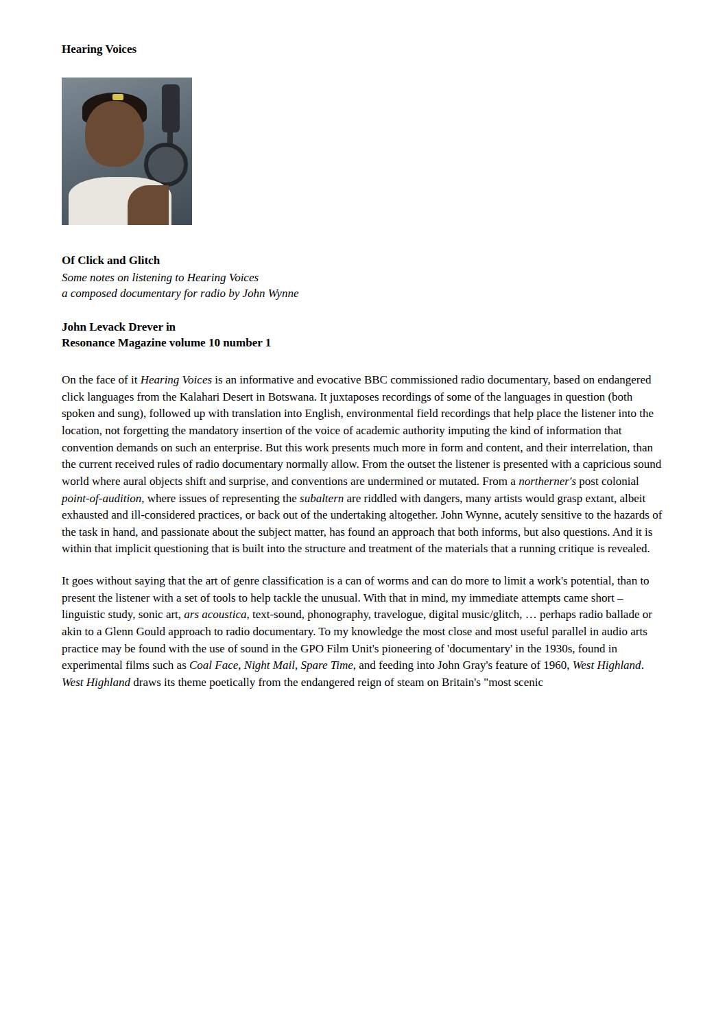Hearing Voices
Of Click and Glitch
Some notes on listening to Hearing Voices
a composed documentary for radio by John Wynne
John Levack Drever in
Resonance Magazine volume 10 number 1
On the face of it Hearing Voices is an informative and evocative BBC commissioned radio documentary, based on endangered click languages from the Kalahari Desert in Botswana. It juxtaposes recordings of some of the languages in question (both spoken and sung), followed up with translation into English, environmental field recordings that help place the listener into the location, not forgetting the mandatory insertion of the voice of academic authority imputing the kind of information that convention demands on such an enterprise. But this work presents much more in form and content, and their interrelation, than the current received rules of radio documentary normally allow. From the outset the listener is presented with a capricious sound world where aural objects shift and surprise, and conventions are undermined or mutated. From a northerner's post colonial point-of-audition, where issues of representing the subaltern are riddled with dangers, many artists would grasp extant, albeit exhausted and ill-considered practices, or back out of the undertaking altogether. John Wynne, acutely sensitive to the hazards of the task in hand, and passionate about the subject matter, has found an approach that both informs, but also questions. And it is within that implicit questioning that is built into the structure and treatment of the materials that a running critique is revealed.
It goes without saying that the art of genre classification is a can of worms and can do more to limit a work's potential, than to present the listener with a set of tools to help tackle the unusual. With that in mind, my immediate attempts came short – linguistic study, sonic art, ars acoustica, text-sound, phonography, travelogue, digital music/glitch, … perhaps radio ballade or akin to a Glenn Gould approach to radio documentary. To my knowledge the most close and most useful parallel in audio arts practice may be found with the use of sound in the GPO Film Unit's pioneering of 'documentary' in the 1930s, found in experimental films such as Coal Face, Night Mail, Spare Time, and feeding into John Gray's feature of 1960, West Highland. West Highland draws its theme poetically from the endangered reign of steam on Britain's "most scenic